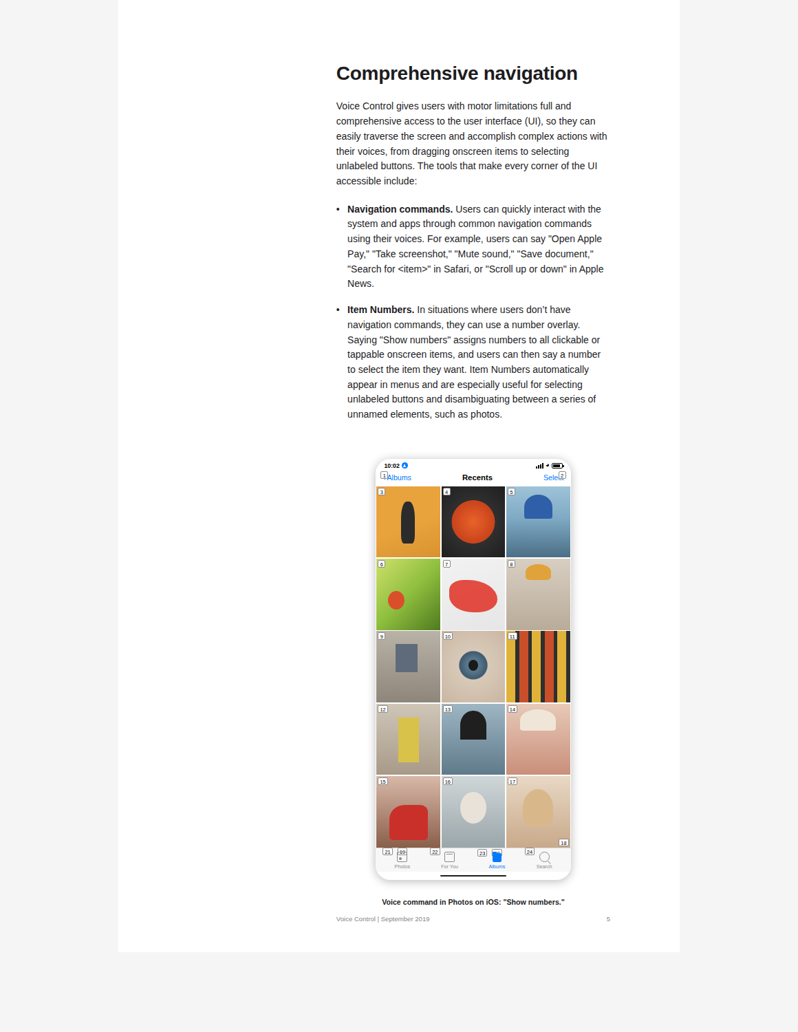Comprehensive navigation
Voice Control gives users with motor limitations full and comprehensive access to the user interface (UI), so they can easily traverse the screen and accomplish complex actions with their voices, from dragging onscreen items to selecting unlabeled buttons. The tools that make every corner of the UI accessible include:
Navigation commands. Users can quickly interact with the system and apps through common navigation commands using their voices. For example, users can say "Open Apple Pay," "Take screenshot," "Mute sound," "Save document," "Search for <item>" in Safari, or "Scroll up or down" in Apple News.
Item Numbers. In situations where users don’t have navigation commands, they can use a number overlay. Saying "Show numbers" assigns numbers to all clickable or tappable onscreen items, and users can then say a number to select the item they want. Item Numbers automatically appear in menus and are especially useful for selecting unlabeled buttons and disambiguating between a series of unnamed elements, such as photos.
10:02
◕
1‹Albums
Recents
2 Select
3
4
5
6
7
8
9
10
11
12
13
14
15
16
1718
2119 Photos
22 For You
2320 Albums
24 Search
Voice command in Photos on iOS: "Show numbers."
Voice Control | September 2019 5